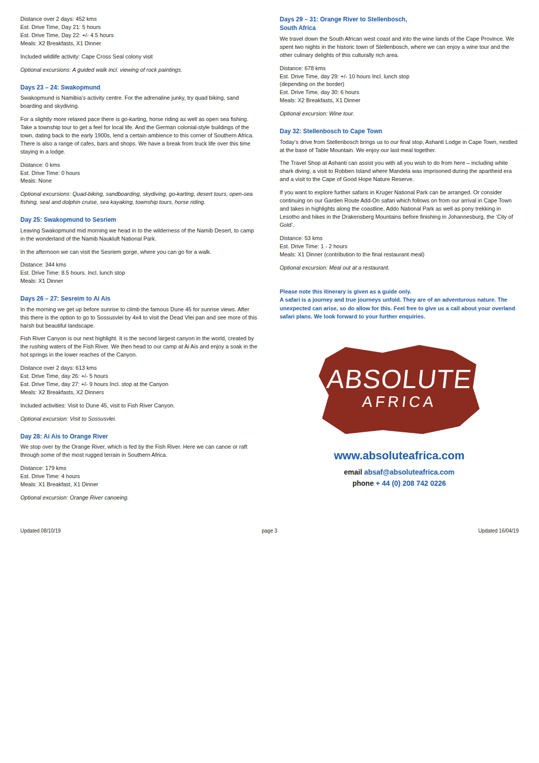Distance over 2 days: 452 kms
Est. Drive Time, Day 21: 5 hours
Est. Drive Time, Day 22: +/- 4.5 hours
Meals: X2 Breakfasts, X1 Dinner
Included wildlife activity: Cape Cross Seal colony visit
Optional excursions: A guided walk incl. viewing of rock paintings.
Days 23 – 24: Swakopmund
Swakopmund is Namibia’s activity centre. For the adrenaline junky, try quad biking, sand boarding and skydiving.
For a slightly more relaxed pace there is go-karting, horse riding as well as open sea fishing. Take a township tour to get a feel for local life. And the German colonial-style buildings of the town, dating back to the early 1900s, lend a certain ambience to this corner of Southern Africa. There is also a range of cafes, bars and shops. We have a break from truck life over this time staying in a lodge.
Distance: 0 kms
Est. Drive Time: 0 hours
Meals: None
Optional excursions: Quad-biking, sandboarding, skydiving, go-karting, desert tours, open-sea fishing, seal and dolphin cruise, sea kayaking, township tours, horse riding.
Day 25: Swakopmund to Sesriem
Leaving Swakopmund mid morning we head in to the wilderness of the Namib Desert, to camp in the wonderland of the Namib Naukluft National Park.
In the afternoon we can visit the Sesriem gorge, where you can go for a walk.
Distance: 344 kms
Est. Drive Time: 8.5 hours. Incl. lunch stop
Meals: X1 Dinner
Days 26 – 27: Sesreim to Ai Ais
In the morning we get up before sunrise to climb the famous Dune 45 for sunrise views. After this there is the option to go to Sossusvlei by 4x4 to visit the Dead Vlei pan and see more of this harsh but beautiful landscape.
Fish River Canyon is our next highlight. It is the second largest canyon in the world, created by the rushing waters of the Fish River. We then head to our camp at Ai Ais and enjoy a soak in the hot springs in the lower reaches of the Canyon.
Distance over 2 days: 613 kms
Est. Drive Time, day 26: +/- 5 hours
Est. Drive Time, day 27: +/- 9 hours Incl. stop at the Canyon
Meals: X2 Breakfasts, X2 Dinners
Included activities: Visit to Dune 45, visit to Fish River Canyon.
Optional excursion: Visit to Sossusvlei.
Day 28: Ai Ais to Orange River
We stop over by the Orange River, which is fed by the Fish River. Here we can canoe or raft through some of the most rugged terrain in Southern Africa.
Distance: 179 kms
Est. Drive Time: 4 hours
Meals: X1 Breakfast, X1 Dinner
Optional excursion: Orange River canoeing.
Days 29 – 31: Orange River to Stellenbosch,
South Africa
We travel down the South African west coast and into the wine lands of the Cape Province. We spent two nights in the historic town of Stellenbosch, where we can enjoy a wine tour and the other culinary delights of this culturally rich area.
Distance: 678 kms
Est. Drive Time, day 29: +/- 10 hours Incl. lunch stop
(depending on the border)
Est. Drive Time, day 30: 6 hours
Meals: X2 Breakfasts, X1 Dinner
Optional excursion: Wine tour.
Day 32: Stellenbosch to Cape Town
Today’s drive from Stellenbosch brings us to our final stop, Ashanti Lodge in Cape Town, nestled at the base of Table Mountain. We enjoy our last meal together.
The Travel Shop at Ashanti can assist you with all you wish to do from here – including white shark diving, a visit to Robben Island where Mandela was imprisoned during the apartheid era and a visit to the Cape of Good Hope Nature Reserve.
If you want to explore further safaris in Kruger National Park can be arranged. Or consider continuing on our Garden Route Add-On safari which follows on from our arrival in Cape Town and takes in highlights along the coastline, Addo National Park as well as pony trekking in Lesotho and hikes in the Drakensberg Mountains before finishing in Johannesburg, the ‘City of Gold’.
Distance: 53 kms
Est. Drive Time: 1 - 2 hours
Meals: X1 Dinner (contribution to the final restaurant meal)
Optional excursion: Meal out at a restaurant.
Please note this itinerary is given as a guide only.
A safari is a journey and true journeys unfold. They are of an adventurous nature. The unexpected can arise, so do allow for this. Feel free to give us a call about your overland safari plans. We look forward to your further enquiries.
ABSOLUTE
AFRICA
www.absoluteafrica.com
email absaf@absoluteafrica.com
phone + 44 (0) 208 742 0226
Updated 08/10/19
page 3
Updated 16/04/19